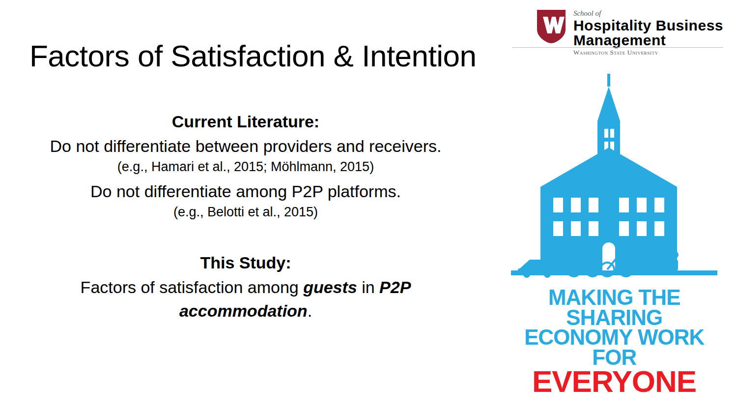School of
Hospitality Business
Management
Washington State University
Factors of Satisfaction & Intention
Current Literature:
Do not differentiate between providers and receivers.
(e.g., Hamari et al., 2015; Möhlmann, 2015)
Do not differentiate among P2P platforms.
(e.g., Belotti et al., 2015)
This Study:
Factors of satisfaction among guests in P2P
accommodation.
MAKING THE SHARING
ECONOMY WORK FOR
EVERYONE